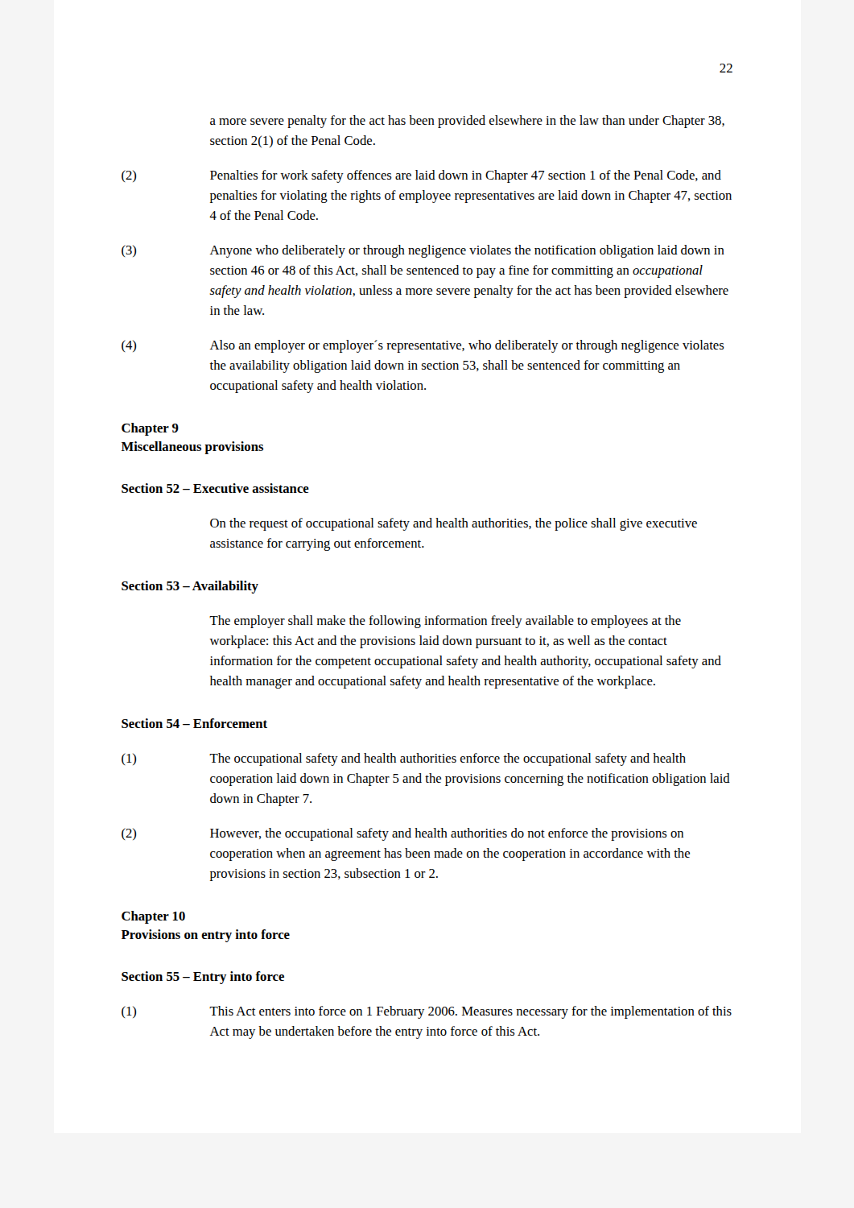22
a more severe penalty for the act has been provided elsewhere in the law than under Chapter 38, section 2(1) of the Penal Code.
(2)
Penalties for work safety offences are laid down in Chapter 47 section 1 of the Penal Code, and penalties for violating the rights of employee representatives are laid down in Chapter 47, section 4 of the Penal Code.
(3)
Anyone who deliberately or through negligence violates the notification obligation laid down in section 46 or 48 of this Act, shall be sentenced to pay a fine for committing an occupational safety and health violation, unless a more severe penalty for the act has been provided elsewhere in the law.
(4)
Also an employer or employer´s representative, who deliberately or through negligence violates the availability obligation laid down in section 53, shall be sentenced for committing an occupational safety and health violation.
Chapter 9Miscellaneous provisions
Section 52 – Executive assistance
On the request of occupational safety and health authorities, the police shall give executive assistance for carrying out enforcement.
Section 53 – Availability
The employer shall make the following information freely available to employees at the workplace: this Act and the provisions laid down pursuant to it, as well as the contact information for the competent occupational safety and health authority, occupational safety and health manager and occupational safety and health representative of the workplace.
Section 54 – Enforcement
(1)
The occupational safety and health authorities enforce the occupational safety and health cooperation laid down in Chapter 5 and the provisions concerning the notification obligation laid down in Chapter 7.
(2)
However, the occupational safety and health authorities do not enforce the provisions on cooperation when an agreement has been made on the cooperation in accordance with the provisions in section 23, subsection 1 or 2.
Chapter 10Provisions on entry into force
Section 55 – Entry into force
(1)
This Act enters into force on 1 February 2006. Measures necessary for the implementation of this Act may be undertaken before the entry into force of this Act.